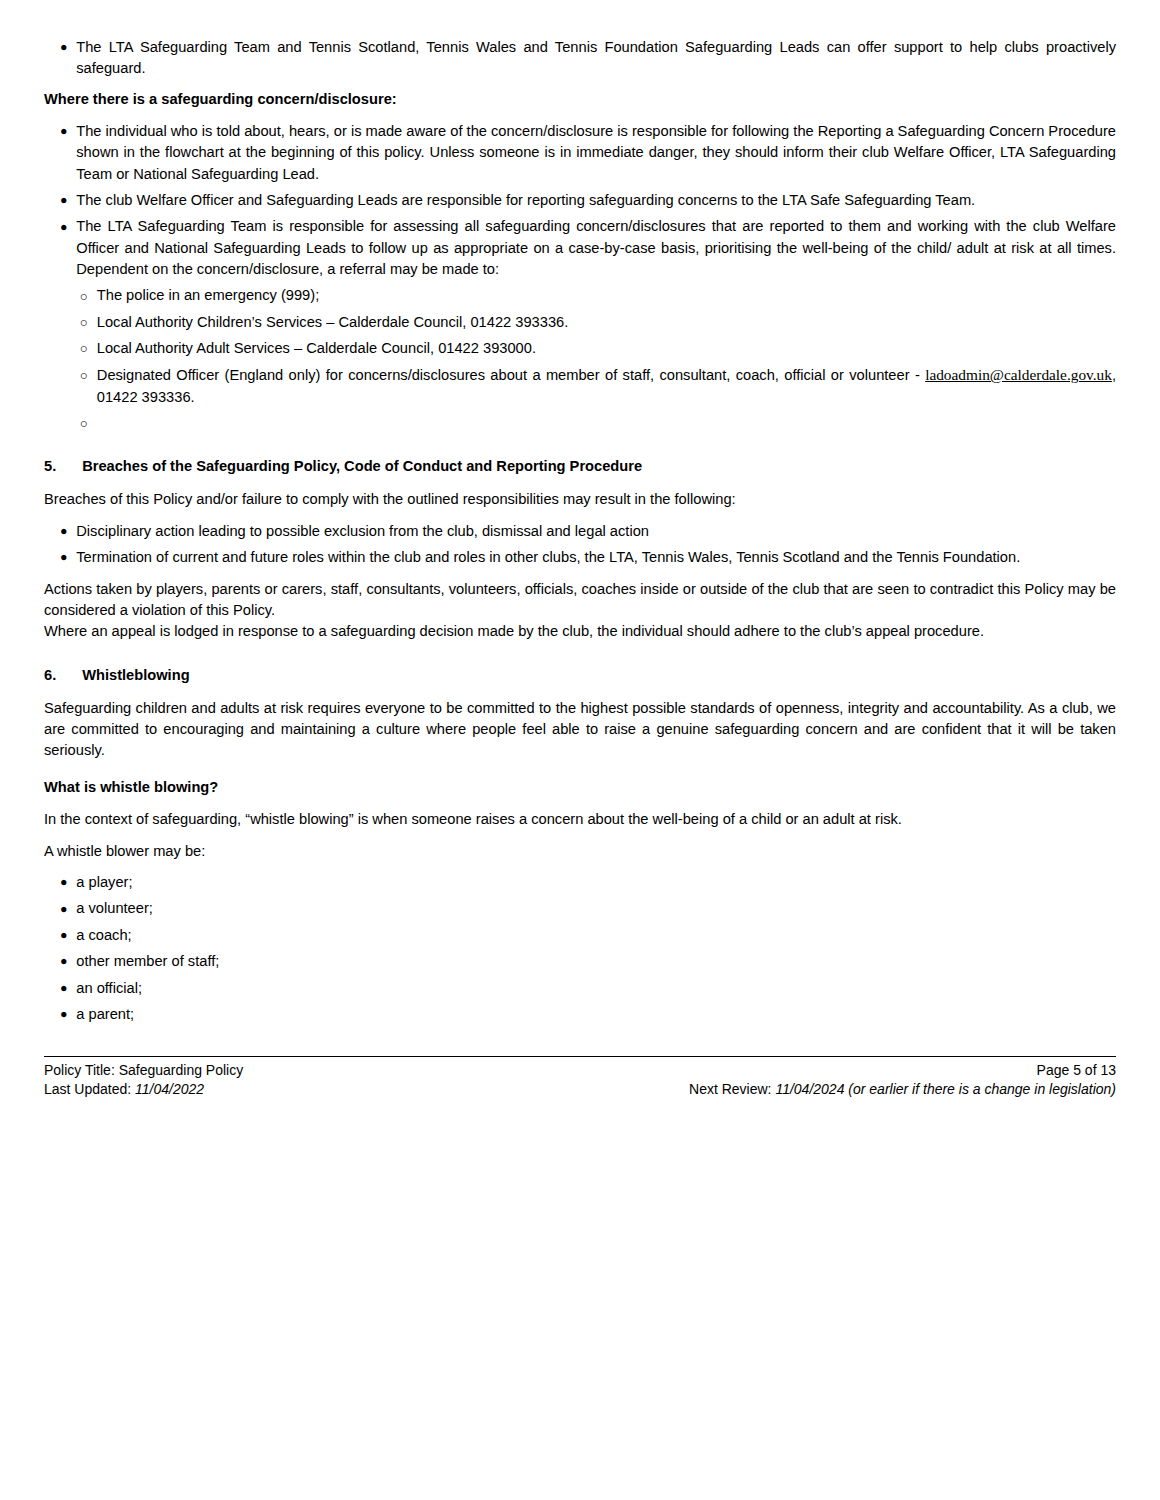The LTA Safeguarding Team and Tennis Scotland, Tennis Wales and Tennis Foundation Safeguarding Leads can offer support to help clubs proactively safeguard.
Where there is a safeguarding concern/disclosure:
The individual who is told about, hears, or is made aware of the concern/disclosure is responsible for following the Reporting a Safeguarding Concern Procedure shown in the flowchart at the beginning of this policy. Unless someone is in immediate danger, they should inform their club Welfare Officer, LTA Safeguarding Team or National Safeguarding Lead.
The club Welfare Officer and Safeguarding Leads are responsible for reporting safeguarding concerns to the LTA Safe Safeguarding Team.
The LTA Safeguarding Team is responsible for assessing all safeguarding concern/disclosures that are reported to them and working with the club Welfare Officer and National Safeguarding Leads to follow up as appropriate on a case-by-case basis, prioritising the well-being of the child/ adult at risk at all times. Dependent on the concern/disclosure, a referral may be made to:
The police in an emergency (999);
Local Authority Children’s Services – Calderdale Council, 01422 393336.
Local Authority Adult Services – Calderdale Council, 01422 393000.
Designated Officer (England only) for concerns/disclosures about a member of staff, consultant, coach, official or volunteer - ladoadmin@calderdale.gov.uk, 01422 393336.
5. Breaches of the Safeguarding Policy, Code of Conduct and Reporting Procedure
Breaches of this Policy and/or failure to comply with the outlined responsibilities may result in the following:
Disciplinary action leading to possible exclusion from the club, dismissal and legal action
Termination of current and future roles within the club and roles in other clubs, the LTA, Tennis Wales, Tennis Scotland and the Tennis Foundation.
Actions taken by players, parents or carers, staff, consultants, volunteers, officials, coaches inside or outside of the club that are seen to contradict this Policy may be considered a violation of this Policy.
Where an appeal is lodged in response to a safeguarding decision made by the club, the individual should adhere to the club’s appeal procedure.
6. Whistleblowing
Safeguarding children and adults at risk requires everyone to be committed to the highest possible standards of openness, integrity and accountability. As a club, we are committed to encouraging and maintaining a culture where people feel able to raise a genuine safeguarding concern and are confident that it will be taken seriously.
What is whistle blowing?
In the context of safeguarding, “whistle blowing” is when someone raises a concern about the well-being of a child or an adult at risk.
A whistle blower may be:
a player;
a volunteer;
a coach;
other member of staff;
an official;
a parent;
Policy Title: Safeguarding Policy
Last Updated: 11/04/2022
Page 5 of 13
Next Review: 11/04/2024 (or earlier if there is a change in legislation)